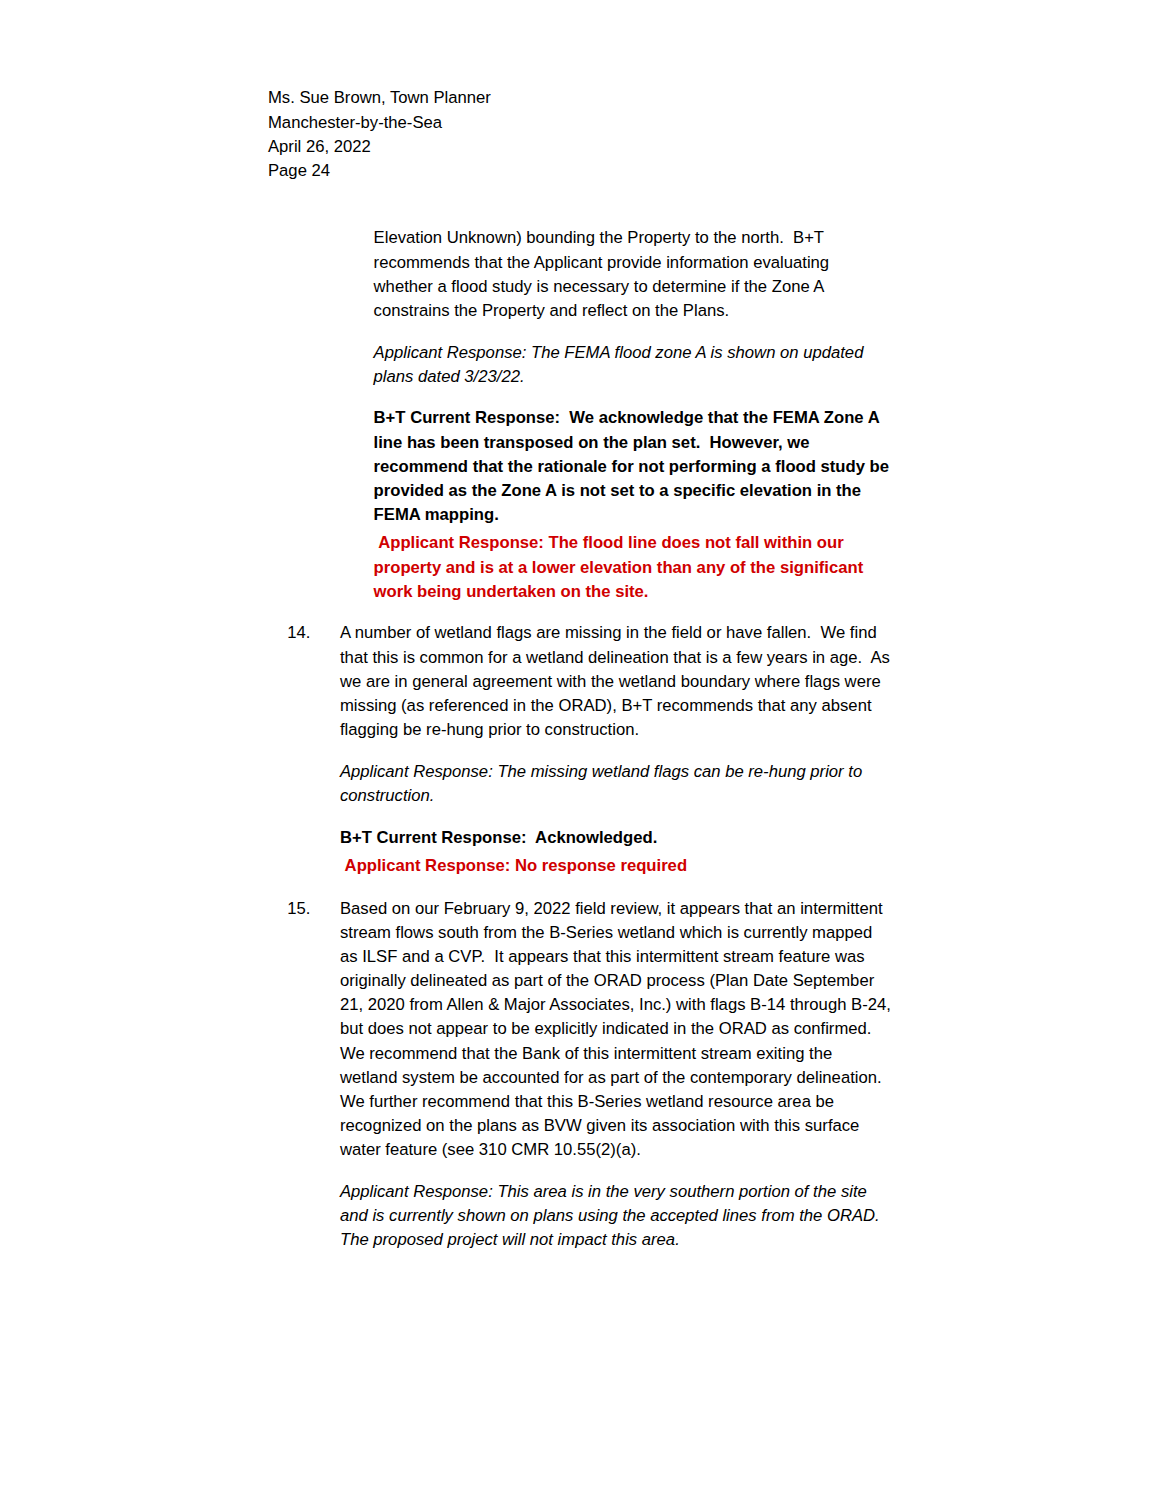Ms. Sue Brown, Town Planner
Manchester-by-the-Sea
April 26, 2022
Page 24
Elevation Unknown) bounding the Property to the north. B+T recommends that the Applicant provide information evaluating whether a flood study is necessary to determine if the Zone A constrains the Property and reflect on the Plans.
Applicant Response: The FEMA flood zone A is shown on updated plans dated 3/23/22.
B+T Current Response: We acknowledge that the FEMA Zone A line has been transposed on the plan set. However, we recommend that the rationale for not performing a flood study be provided as the Zone A is not set to a specific elevation in the FEMA mapping.
Applicant Response: The flood line does not fall within our property and is at a lower elevation than any of the significant work being undertaken on the site.
14.
A number of wetland flags are missing in the field or have fallen. We find that this is common for a wetland delineation that is a few years in age. As we are in general agreement with the wetland boundary where flags were missing (as referenced in the ORAD), B+T recommends that any absent flagging be re-hung prior to construction.
Applicant Response: The missing wetland flags can be re-hung prior to construction.
B+T Current Response: Acknowledged.
Applicant Response: No response required
15.
Based on our February 9, 2022 field review, it appears that an intermittent stream flows south from the B-Series wetland which is currently mapped as ILSF and a CVP. It appears that this intermittent stream feature was originally delineated as part of the ORAD process (Plan Date September 21, 2020 from Allen & Major Associates, Inc.) with flags B-14 through B-24, but does not appear to be explicitly indicated in the ORAD as confirmed. We recommend that the Bank of this intermittent stream exiting the wetland system be accounted for as part of the contemporary delineation. We further recommend that this B-Series wetland resource area be recognized on the plans as BVW given its association with this surface water feature (see 310 CMR 10.55(2)(a).
Applicant Response: This area is in the very southern portion of the site and is currently shown on plans using the accepted lines from the ORAD. The proposed project will not impact this area.